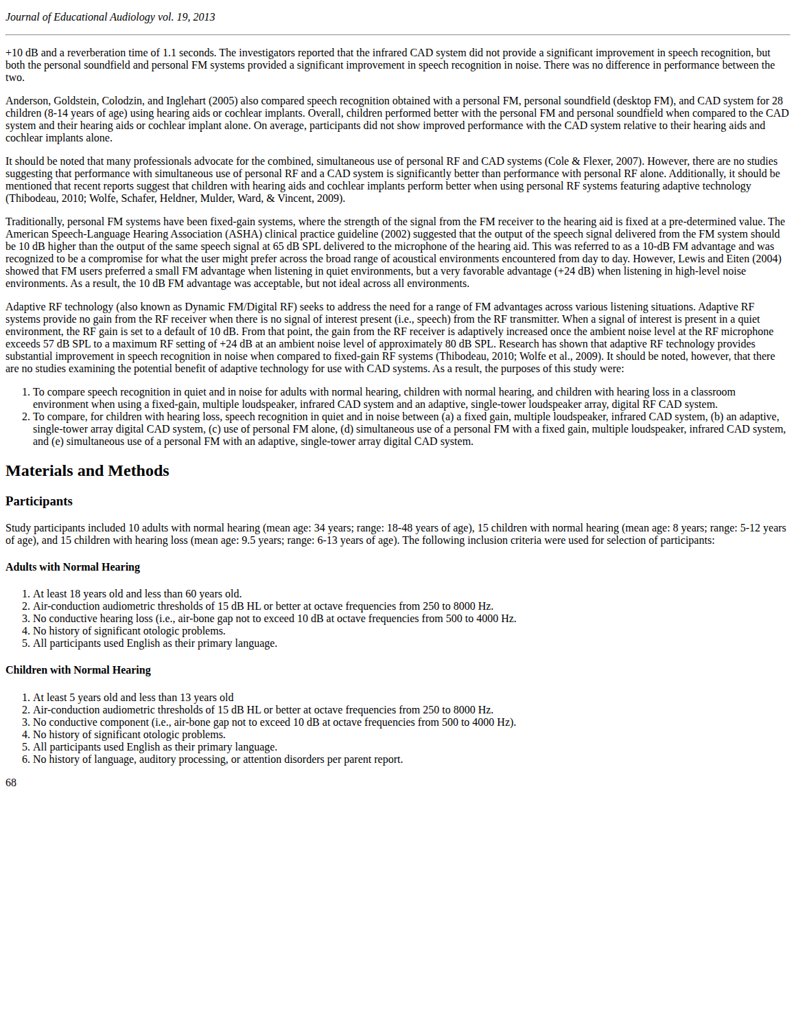Journal of Educational Audiology vol. 19, 2013
+10 dB and a reverberation time of 1.1 seconds. The investigators reported that the infrared CAD system did not provide a significant improvement in speech recognition, but both the personal soundfield and personal FM systems provided a significant improvement in speech recognition in noise. There was no difference in performance between the two.
Anderson, Goldstein, Colodzin, and Inglehart (2005) also compared speech recognition obtained with a personal FM, personal soundfield (desktop FM), and CAD system for 28 children (8-14 years of age) using hearing aids or cochlear implants. Overall, children performed better with the personal FM and personal soundfield when compared to the CAD system and their hearing aids or cochlear implant alone. On average, participants did not show improved performance with the CAD system relative to their hearing aids and cochlear implants alone.
It should be noted that many professionals advocate for the combined, simultaneous use of personal RF and CAD systems (Cole & Flexer, 2007). However, there are no studies suggesting that performance with simultaneous use of personal RF and a CAD system is significantly better than performance with personal RF alone. Additionally, it should be mentioned that recent reports suggest that children with hearing aids and cochlear implants perform better when using personal RF systems featuring adaptive technology (Thibodeau, 2010; Wolfe, Schafer, Heldner, Mulder, Ward, & Vincent, 2009).
Traditionally, personal FM systems have been fixed-gain systems, where the strength of the signal from the FM receiver to the hearing aid is fixed at a pre-determined value. The American Speech-Language Hearing Association (ASHA) clinical practice guideline (2002) suggested that the output of the speech signal delivered from the FM system should be 10 dB higher than the output of the same speech signal at 65 dB SPL delivered to the microphone of the hearing aid. This was referred to as a 10-dB FM advantage and was recognized to be a compromise for what the user might prefer across the broad range of acoustical environments encountered from day to day. However, Lewis and Eiten (2004) showed that FM users preferred a small FM advantage when listening in quiet environments, but a very favorable advantage (+24 dB) when listening in high-level noise environments. As a result, the 10 dB FM advantage was acceptable, but not ideal across all environments.
Adaptive RF technology (also known as Dynamic FM/Digital RF) seeks to address the need for a range of FM advantages across various listening situations. Adaptive RF systems provide no gain from the RF receiver when there is no signal of interest present (i.e., speech) from the RF transmitter. When a signal of interest is present in a quiet environment, the RF gain is set to a default of 10 dB. From that point, the gain from the RF receiver is adaptively increased once the ambient noise level at the RF microphone exceeds 57 dB SPL to a maximum RF setting of +24 dB at an ambient noise level of approximately 80 dB SPL. Research has shown that adaptive RF technology provides substantial improvement in speech recognition in noise when compared to fixed-gain RF systems (Thibodeau, 2010; Wolfe et al., 2009). It should be noted, however, that there are no studies examining the potential benefit of adaptive technology for use with CAD systems. As a result, the purposes of this study were:
To compare speech recognition in quiet and in noise for adults with normal hearing, children with normal hearing, and children with hearing loss in a classroom environment when using a fixed-gain, multiple loudspeaker, infrared CAD system and an adaptive, single-tower loudspeaker array, digital RF CAD system.
To compare, for children with hearing loss, speech recognition in quiet and in noise between (a) a fixed gain, multiple loudspeaker, infrared CAD system, (b) an adaptive, single-tower array digital CAD system, (c) use of personal FM alone, (d) simultaneous use of a personal FM with a fixed gain, multiple loudspeaker, infrared CAD system, and (e) simultaneous use of a personal FM with an adaptive, single-tower array digital CAD system.
Materials and Methods
Participants
Study participants included 10 adults with normal hearing (mean age: 34 years; range: 18-48 years of age), 15 children with normal hearing (mean age: 8 years; range: 5-12 years of age), and 15 children with hearing loss (mean age: 9.5 years; range: 6-13 years of age). The following inclusion criteria were used for selection of participants:
Adults with Normal Hearing
At least 18 years old and less than 60 years old.
Air-conduction audiometric thresholds of 15 dB HL or better at octave frequencies from 250 to 8000 Hz.
No conductive hearing loss (i.e., air-bone gap not to exceed 10 dB at octave frequencies from 500 to 4000 Hz.
No history of significant otologic problems.
All participants used English as their primary language.
Children with Normal Hearing
At least 5 years old and less than 13 years old
Air-conduction audiometric thresholds of 15 dB HL or better at octave frequencies from 250 to 8000 Hz.
No conductive component (i.e., air-bone gap not to exceed 10 dB at octave frequencies from 500 to 4000 Hz).
No history of significant otologic problems.
All participants used English as their primary language.
No history of language, auditory processing, or attention disorders per parent report.
68